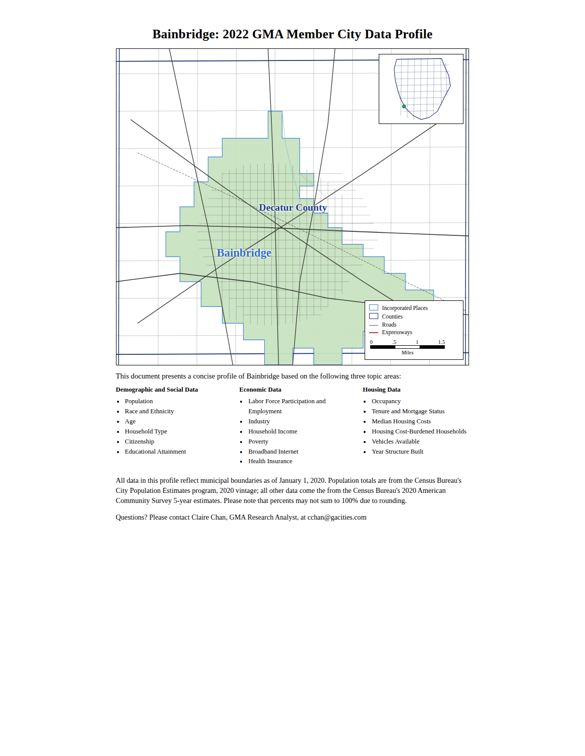Bainbridge: 2022 GMA Member City Data Profile
Decatur County
Bainbridge
| | Incorporated Places |
| | Counties |
| | Roads |
| | Expressways |
0.511.5
Miles
This document presents a concise profile of Bainbridge based on the following three topic areas:
Demographic and Social Data
Population
Race and Ethnicity
Age
Household Type
Citizenship
Educational Attainment
Economic Data
Labor Force Participation and Employment
Industry
Household Income
Poverty
Broadband Internet
Health Insurance
Housing Data
Occupancy
Tenure and Mortgage Status
Median Housing Costs
Housing Cost-Burdened Households
Vehicles Available
Year Structure Built
All data in this profile reflect municipal boundaries as of January 1, 2020. Population totals are from the Census Bureau's City Population Estimates program, 2020 vintage; all other data come the from the Census Bureau's 2020 American Community Survey 5-year estimates. Please note that percents may not sum to 100% due to rounding.
Questions? Please contact Claire Chan, GMA Research Analyst, at cchan@gacities.com